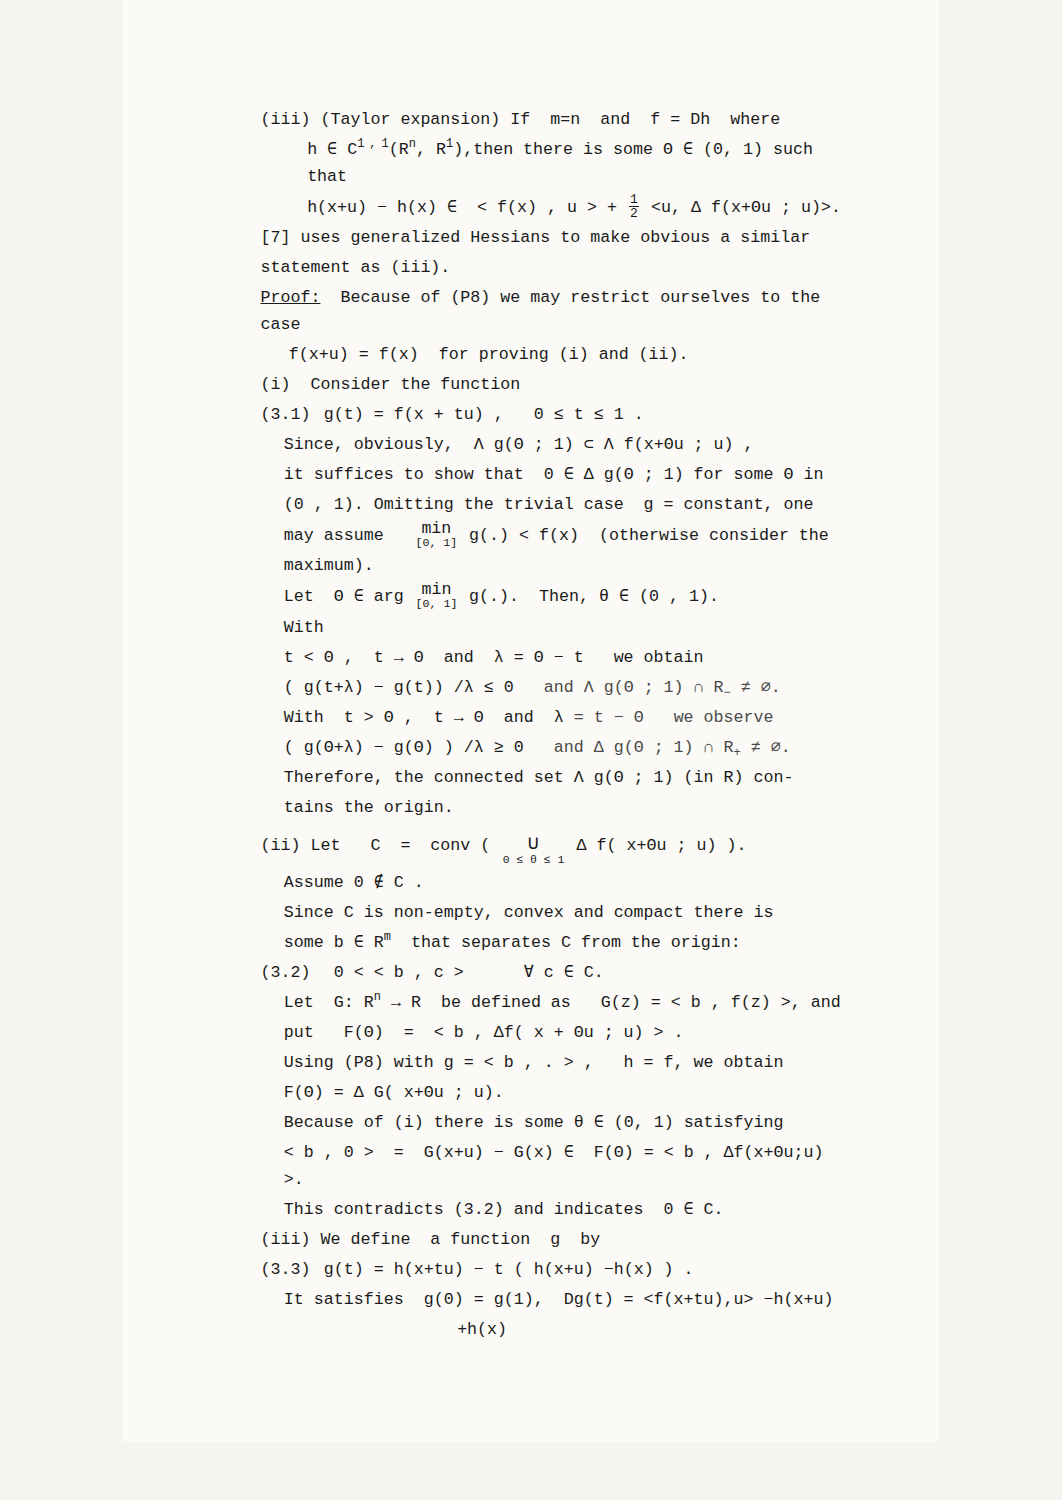(iii) (Taylor expansion) If m=n and f = Dh where
h ∈ C1 , 1(Rn, R1),then there is some Θ ∈ (0, 1) such that
h(x+u) − h(x) ∈ < f(x) , u > + 12 <u, Δ f(x+Θu ; u)>.
[7] uses generalized Hessians to make obvious a similar
statement as (iii).
Proof: Because of (P8) we may restrict ourselves to the case
  f(x+u) = f(x) for proving (i) and (ii).
(i) Consider the function
(3.1) g(t) = f(x + tu) , 0 ≤ t ≤ 1 .
Since, obviously, Λ g(Θ ; 1) ⊂ Λ f(x+Θu ; u) ,
it suffices to show that 0 ∈ Δ g(Θ ; 1) for some Θ in
(0 , 1). Omitting the trivial case g = constant, one
may assume min[0, 1] g(.) < f(x) (otherwise consider the
maximum).
Let Θ ∈ arg min[0, 1] g(.). Then, θ ∈ (0 , 1).
With
t < Θ , t → Θ and λ = Θ − t we obtain
( g(t+λ) − g(t)) /λ ≤ 0 and Λ g(Θ ; 1) ∩ R− ≠ ∅.
With t > Θ , t → Θ and λ = t − Θ we observe
( g(Θ+λ) − g(Θ) ) /λ ≥ 0 and Δ g(Θ ; 1) ∩ R+ ≠ ∅.
Therefore, the connected set Λ g(Θ ; 1) (in R) con-
tains the origin.
(ii) Let C = conv ( ∪0 ≤ θ ≤ 1 Δ f( x+Θu ; u) ).
Assume 0 ∉ C .
Since C is non-empty, convex and compact there is
some b ∈ Rm that separates C from the origin:
(3.2) 0 < < b , c > ∀ c ∈ C.
Let G: Rn → R be defined as G(z) = < b , f(z) >, and
put F(Θ) = < b , Δf( x + Θu ; u) > .
Using (P8) with g = < b , . > , h = f, we obtain
F(Θ) = Δ G( x+Θu ; u).
Because of (i) there is some θ ∈ (0, 1) satisfying
< b , 0 > = G(x+u) − G(x) ∈ F(Θ) = < b , Δf(x+Θu;u) >.
This contradicts (3.2) and indicates 0 ∈ C.
(iii) We define a function g by
(3.3) g(t) = h(x+tu) − t ( h(x+u) −h(x) ) .
It satisfies g(0) = g(1), Dg(t) = <f(x+tu),u> −h(x+u)
+h(x)